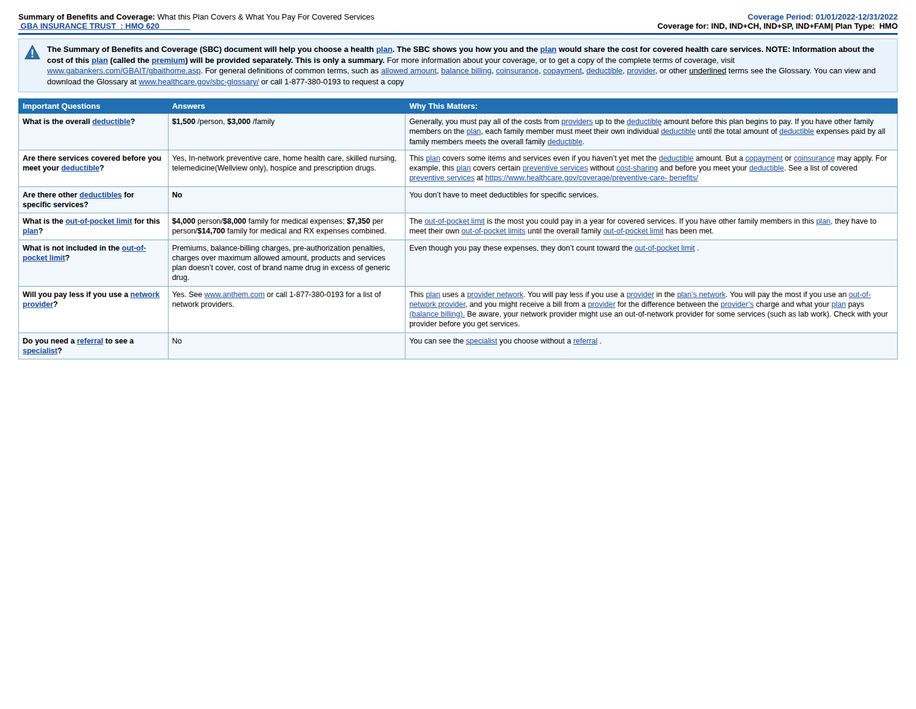Summary of Benefits and Coverage: What this Plan Covers & What You Pay For Covered Services
GBA INSURANCE TRUST : HMO 620
Coverage Period: 01/01/2022-12/31/2022
Coverage for: IND, IND+CH, IND+SP, IND+FAM| Plan Type: HMO
The Summary of Benefits and Coverage (SBC) document will help you choose a health plan. The SBC shows you how you and the plan would share the cost for covered health care services. NOTE: Information about the cost of this plan (called the premium) will be provided separately. This is only a summary. For more information about your coverage, or to get a copy of the complete terms of coverage, visit www.gabankers.com/GBAIT/gbaithome.asp. For general definitions of common terms, such as allowed amount, balance billing, coinsurance, copayment, deductible, provider, or other underlined terms see the Glossary. You can view and download the Glossary at www.healthcare.gov/sbc-glossary/ or call 1-877-380-0193 to request a copy
| Important Questions | Answers | Why This Matters: |
| --- | --- | --- |
| What is the overall deductible ? | $1,500 /person, $3,000 /family | Generally, you must pay all of the costs from providers up to the deductible amount before this plan begins to pay. If you have other family members on the plan , each family member must meet their own individual deductible until the total amount of deductible expenses paid by all family members meets the overall family deductible . |
| Are there services covered before you meet your deductible ? | Yes, In-network preventive care, home health care, skilled nursing, telemedicine(Wellview only), hospice and prescription drugs. | This plan covers some items and services even if you haven’t yet met the deductible amount. But a copayment or coinsurance may apply. For example, this plan covers certain preventive services without cost-sharing and before you meet your deductible . See a list of covered preventive services at https://www.healthcare.gov/coverage/preventive-care- benefits/ |
| Are there other deductibles for specific services? | No | You don’t have to meet deductibles for specific services. |
| What is the out-of-pocket limit for this plan ? | $4,000 person/ $8,000 family for medical expenses; $7,350 per person/ $14,700 family for medical and RX expenses combined. | The out-of-pocket limit is the most you could pay in a year for covered services. If you have other family members in this plan , they have to meet their own out-of-pocket limits until the overall family out-of-pocket limit has been met. |
| What is not included in the out-of-pocket limit ? | Premiums, balance-billing charges, pre-authorization penalties, charges over maximum allowed amount, products and services plan doesn’t cover, cost of brand name drug in excess of generic drug. | Even though you pay these expenses, they don’t count toward the out-of-pocket limit . |
| Will you pay less if you use a network provider ? | Yes. See www.anthem.com or call 1-877-380-0193 for a list of network providers. | This plan uses a provider network . You will pay less if you use a provider in the plan’s network . You will pay the most if you use an out-of-network provider , and you might receive a bill from a provider for the difference between the provider’s charge and what your plan pays (balance billing). Be aware, your network provider might use an out-of-network provider for some services (such as lab work). Check with your provider before you get services. |
| Do you need a referral to see a specialist ? | No | You can see the specialist you choose without a referral . |